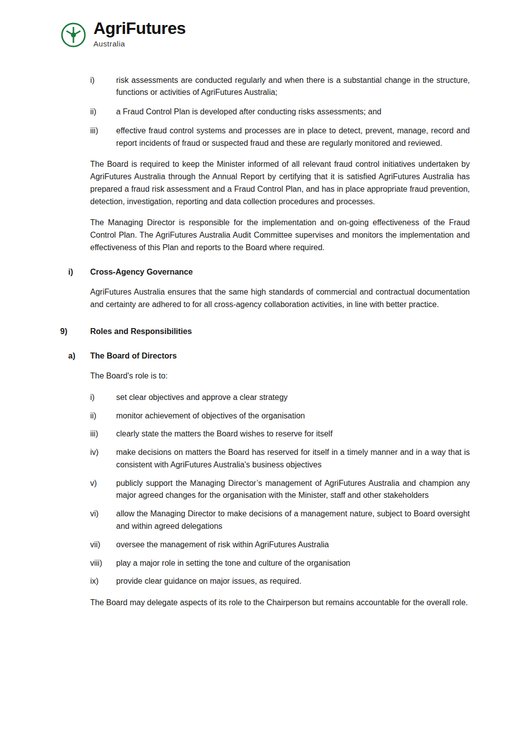AgriFutures
Australia
risk assessments are conducted regularly and when there is a substantial change in the structure, functions or activities of AgriFutures Australia;
a Fraud Control Plan is developed after conducting risks assessments; and
effective fraud control systems and processes are in place to detect, prevent, manage, record and report incidents of fraud or suspected fraud and these are regularly monitored and reviewed.
The Board is required to keep the Minister informed of all relevant fraud control initiatives undertaken by AgriFutures Australia through the Annual Report by certifying that it is satisfied AgriFutures Australia has prepared a fraud risk assessment and a Fraud Control Plan, and has in place appropriate fraud prevention, detection, investigation, reporting and data collection procedures and processes.
The Managing Director is responsible for the implementation and on-going effectiveness of the Fraud Control Plan. The AgriFutures Australia Audit Committee supervises and monitors the implementation and effectiveness of this Plan and reports to the Board where required.
i) Cross-Agency Governance
AgriFutures Australia ensures that the same high standards of commercial and contractual documentation and certainty are adhered to for all cross-agency collaboration activities, in line with better practice.
9) Roles and Responsibilities
a) The Board of Directors
The Board's role is to:
set clear objectives and approve a clear strategy
monitor achievement of objectives of the organisation
clearly state the matters the Board wishes to reserve for itself
make decisions on matters the Board has reserved for itself in a timely manner and in a way that is consistent with AgriFutures Australia's business objectives
publicly support the Managing Director’s management of AgriFutures Australia and champion any major agreed changes for the organisation with the Minister, staff and other stakeholders
allow the Managing Director to make decisions of a management nature, subject to Board oversight and within agreed delegations
oversee the management of risk within AgriFutures Australia
play a major role in setting the tone and culture of the organisation
provide clear guidance on major issues, as required.
The Board may delegate aspects of its role to the Chairperson but remains accountable for the overall role.